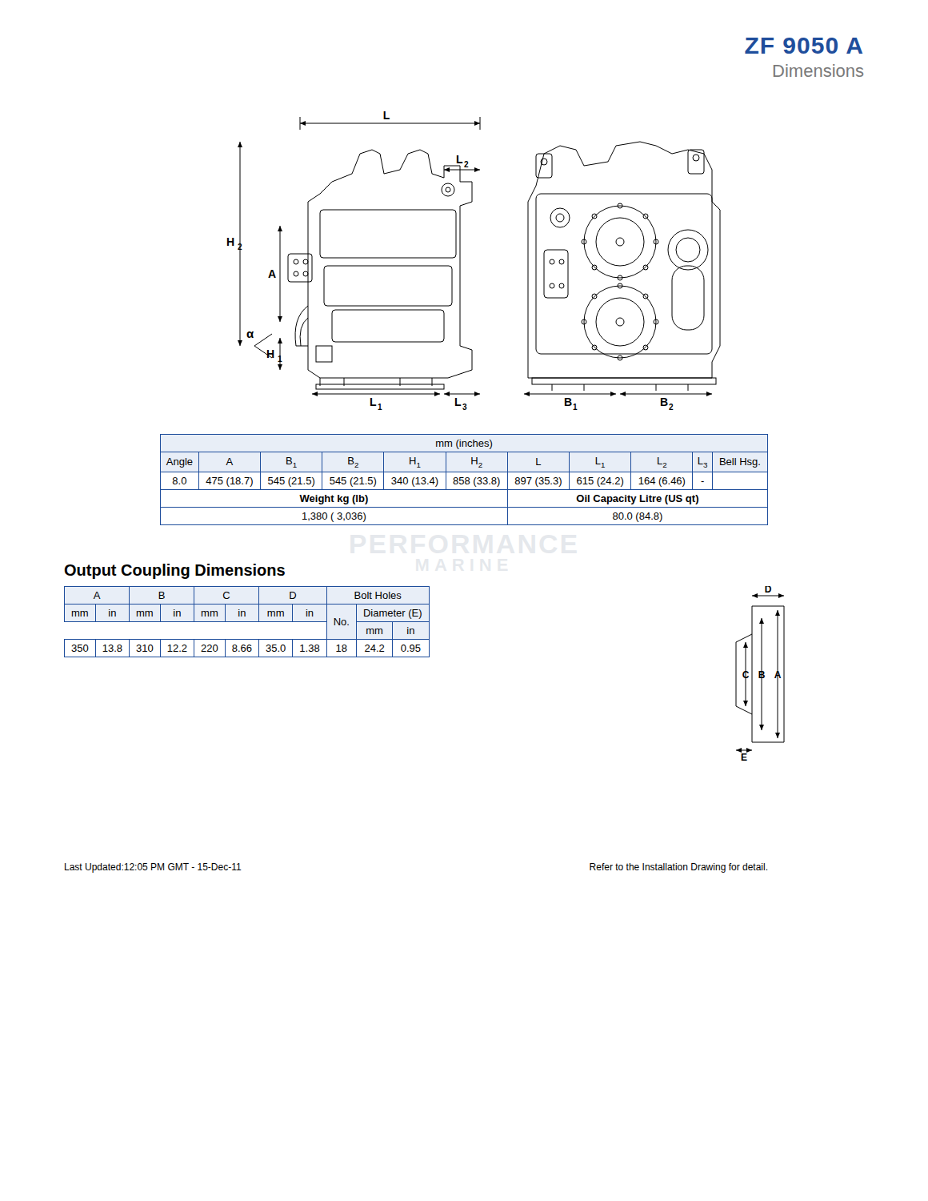PERFORMANCE MARINE
ZF 9050 A
Dimensions
L H 2 A H 1 α L 2 L 1 L 3 B 1 B 2
| mm (inches) |
| --- |
| Angle | A | B 1 | B 2 | H 1 | H 2 | L | L 1 | L 2 | L 3 | Bell Hsg. |
| 8.0 | 475 (18.7) | 545 (21.5) | 545 (21.5) | 340 (13.4) | 858 (33.8) | 897 (35.3) | 615 (24.2) | 164 (6.46) | - | |
| Weight kg (lb) | Oil Capacity Litre (US qt) |
| 1,380 ( 3,036) | 80.0 (84.8) |
Output Coupling Dimensions
| A | B | C | D | Bolt Holes |
| --- | --- | --- | --- | --- |
| mm | in | mm | in | mm | in | mm | in | No. | Diameter (E) |
| | mm | in |
| 350 | 13.8 | 310 | 12.2 | 220 | 8.66 | 35.0 | 1.38 | 18 | 24.2 | 0.95 |
D C B A E
Last Updated:12:05 PM GMT - 15-Dec-11
Refer to the Installation Drawing for detail.